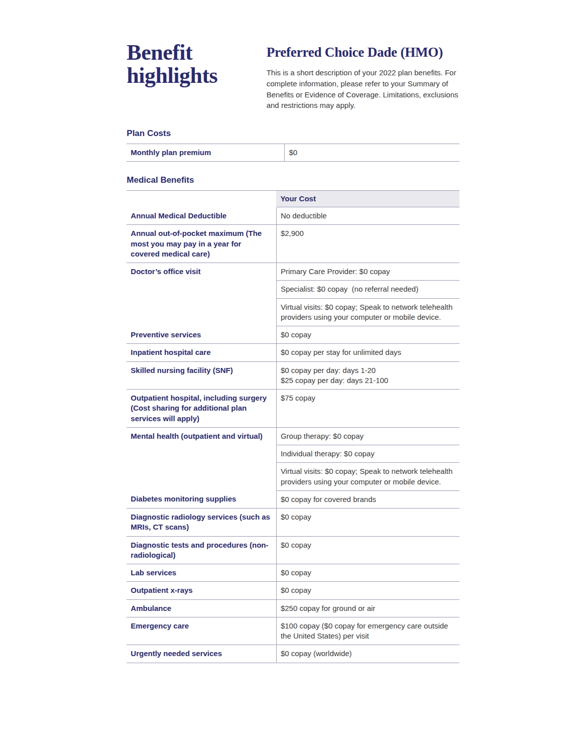Benefit
highlights
Preferred Choice Dade (HMO)
This is a short description of your 2022 plan benefits. For complete information, please refer to your Summary of Benefits or Evidence of Coverage. Limitations, exclusions and restrictions may apply.
Plan Costs
| Monthly plan premium | $0 |
Medical Benefits
| | Your Cost |
| --- | --- |
| Annual Medical Deductible | No deductible |
| Annual out-of-pocket maximum (The most you may pay in a year for covered medical care) | $2,900 |
| Doctor’s office visit | Primary Care Provider: $0 copay |
| Specialist: $0 copay (no referral needed) |
| Virtual visits: $0 copay; Speak to network telehealth providers using your computer or mobile device. |
| Preventive services | $0 copay |
| Inpatient hospital care | $0 copay per stay for unlimited days |
| Skilled nursing facility (SNF) | $0 copay per day: days 1-20 $25 copay per day: days 21-100 |
| Outpatient hospital, including surgery (Cost sharing for additional plan services will apply) | $75 copay |
| Mental health (outpatient and virtual) | Group therapy: $0 copay |
| Individual therapy: $0 copay |
| Virtual visits: $0 copay; Speak to network telehealth providers using your computer or mobile device. |
| Diabetes monitoring supplies | $0 copay for covered brands |
| Diagnostic radiology services (such as MRIs, CT scans) | $0 copay |
| Diagnostic tests and procedures (non-radiological) | $0 copay |
| Lab services | $0 copay |
| Outpatient x-rays | $0 copay |
| Ambulance | $250 copay for ground or air |
| Emergency care | $100 copay ($0 copay for emergency care outside the United States) per visit |
| Urgently needed services | $0 copay (worldwide) |